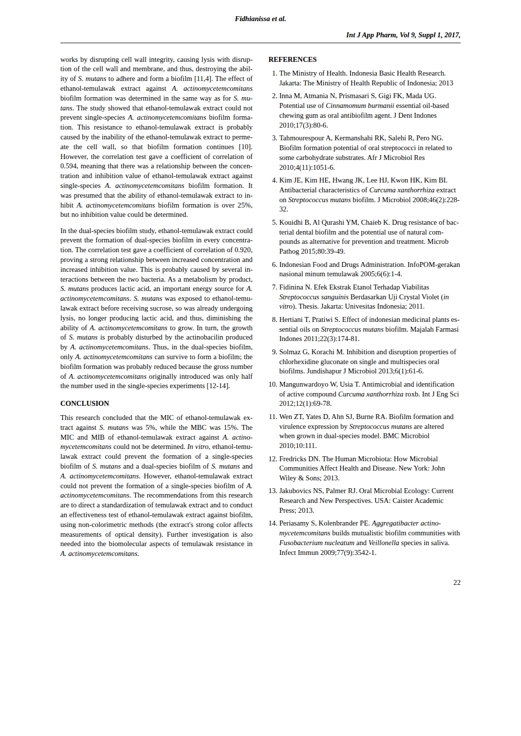Fidhianissa et al.
Int J App Pharm, Vol 9, Suppl 1, 2017,
works by disrupting cell wall integrity, causing lysis with disruption of the cell wall and membrane, and thus, destroying the ability of S. mutans to adhere and form a biofilm [11,4]. The effect of ethanol-temulawak extract against A. actinomycetemcomitans biofilm formation was determined in the same way as for S. mutans. The study showed that ethanol-temulawak extract could not prevent single-species A. actinomycetemcomitans biofilm formation. This resistance to ethanol-temulawak extract is probably caused by the inability of the ethanol-temulawak extract to permeate the cell wall, so that biofilm formation continues [10]. However, the correlation test gave a coefficient of correlation of 0.594, meaning that there was a relationship between the concentration and inhibition value of ethanol-temulawak extract against single-species A. actinomycetemcomitans biofilm formation. It was presumed that the ability of ethanol-temulawak extract to inhibit A. actinomycetemcomitans biofilm formation is over 25%, but no inhibition value could be determined.
In the dual-species biofilm study, ethanol-temulawak extract could prevent the formation of dual-species biofilm in every concentration. The correlation test gave a coefficient of correlation of 0.920, proving a strong relationship between increased concentration and increased inhibition value. This is probably caused by several interactions between the two bacteria. As a metabolism by product, S. mutans produces lactic acid, an important energy source for A. actinomycetemcomitans. S. mutans was exposed to ethanol-temulawak extract before receiving sucrose, so was already undergoing lysis, no longer producing lactic acid, and thus, diminishing the ability of A. actinomycetemcomitans to grow. In turn, the growth of S. mutans is probably disturbed by the actinobacilin produced by A. actinomycetemcomitans. Thus, in the dual-species biofilm, only A. actinomycetemcomitans can survive to form a biofilm; the biofilm formation was probably reduced because the gross number of A. actinomycetemcomitans originally introduced was only half the number used in the single-species experiments [12-14].
Conclusion
This research concluded that the MIC of ethanol-temulawak extract against S. mutans was 5%, while the MBC was 15%. The MIC and MIB of ethanol-temulawak extract against A. actinomycetemcomitans could not be determined. In vitro, ethanol-temulawak extract could prevent the formation of a single-species biofilm of S. mutans and a dual-species biofilm of S. mutans and A. actinomycetemcomitans. However, ethanol-temulawak extract could not prevent the formation of a single-species biofilm of A. actinomycetemcomitans. The recommendations from this research are to direct a standardization of temulawak extract and to conduct an effectiveness test of ethanol-temulawak extract against biofilm, using non-colorimetric methods (the extract's strong color affects measurements of optical density). Further investigation is also needed into the biomolecular aspects of temulawak resistance in A. actinomycetemcomitans.
References
The Ministry of Health. Indonesia Basic Health Research. Jakarta: The Ministry of Health Republic of Indonesia; 2013
Inna M, Atmania N, Prismasari S, Gigi FK, Mada UG. Potential use of Cinnamomum burmanii essential oil-based chewing gum as oral antibiofilm agent. J Dent Indones 2010;17(3):80-6.
Tahmourespour A, Kermanshahi RK, Salehi R, Pero NG. Biofilm formation potential of oral streptococci in related to some carbohydrate substrates. Afr J Microbiol Res 2010;4(11):1051-6.
Kim JE, Kim HE, Hwang JK, Lee HJ, Kwon HK, Kim BI. Antibacterial characteristics of Curcuma xanthorrhiza extract on Streptococcus mutans biofilm. J Microbiol 2008;46(2):228-32.
Kouidhi B, Al Qurashi YM, Chaieb K. Drug resistance of bacterial dental biofilm and the potential use of natural compounds as alternative for prevention and treatment. Microb Pathog 2015;80:39-49.
Indonesian Food and Drugs Administration. InfoPOM-gerakan nasional minum temulawak 2005;6(6):1-4.
Fidinina N. Efek Ekstrak Etanol Terhadap Viabilitas Streptococcus sanguinis Berdasarkan Uji Crystal Violet (in vitro). Thesis. Jakarta: Univesitas Indonesia; 2011.
Hertiani T, Pratiwi S. Effect of indonesian medicinal plants essential oils on Streptococcus mutans biofilm. Majalah Farmasi Indones 2011;22(3):174-81.
Solmaz G, Korachi M. Inhibition and disruption properties of chlorhexidine gluconate on single and multispecies oral biofilms. Jundishapur J Microbiol 2013;6(1):61-6.
Mangunwardoyo W, Usia T. Antimicrobial and identification of active compound Curcuma xanthorrhiza roxb. Int J Eng Sci 2012;12(1):69-78.
Wen ZT, Yates D, Ahn SJ, Burne RA. Biofilm formation and virulence expression by Streptococcus mutans are altered when grown in dual-species model. BMC Microbiol 2010;10:111.
Fredricks DN. The Human Microbiota: How Microbial Communities Affect Health and Disease. New York: John Wiley & Sons; 2013.
Jakubovics NS, Palmer RJ. Oral Microbial Ecology: Current Research and New Perspectives. USA: Caister Academic Press; 2013.
Periasamy S, Kolenbrander PE. Aggregatibacter actinomycetemcomitans builds mutualistic biofilm communities with Fusobacterium nucleatum and Veillonella species in saliva. Infect Immun 2009;77(9):3542-1.
22